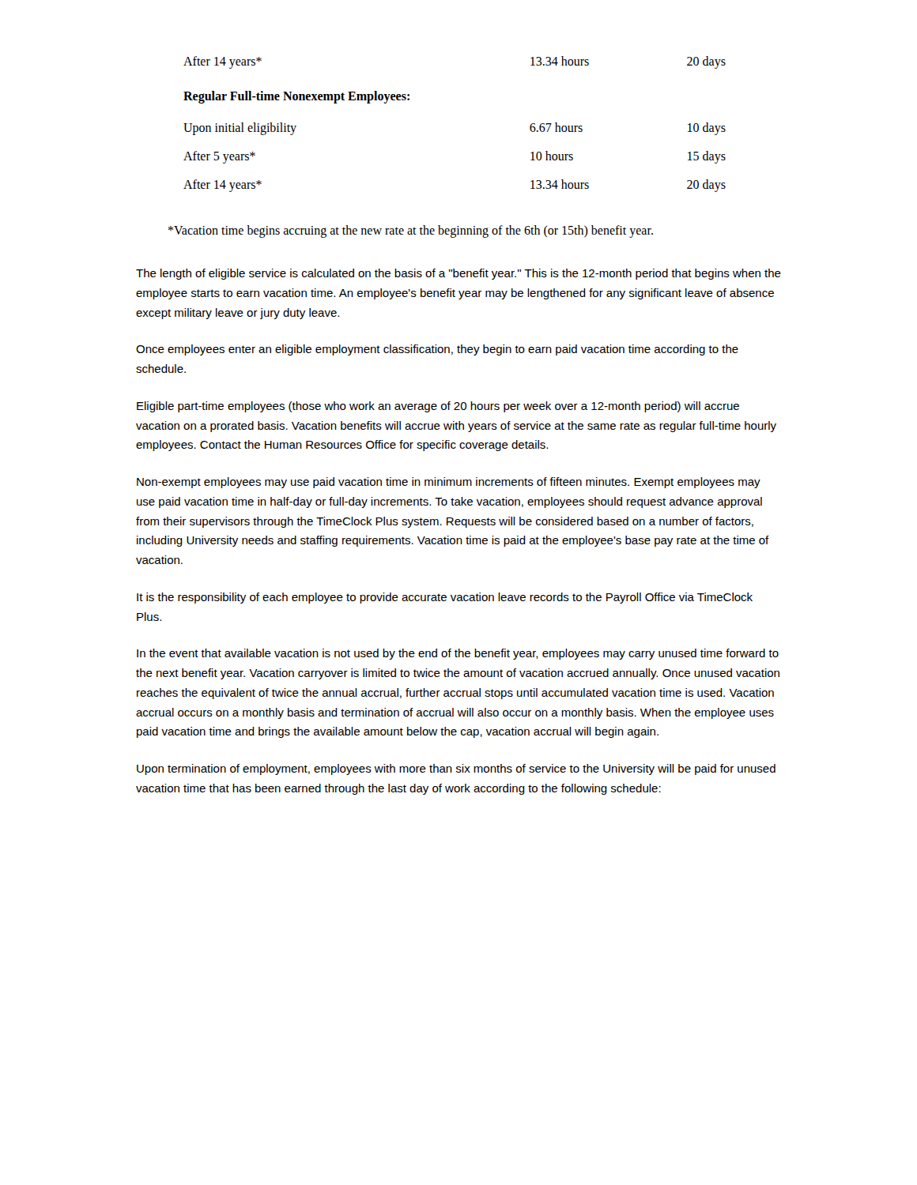| After 14 years* | 13.34 hours | 20 days |
| Regular Full-time Nonexempt Employees: |
| Upon initial eligibility | 6.67 hours | 10 days |
| After 5 years* | 10 hours | 15 days |
| After 14 years* | 13.34 hours | 20 days |
*Vacation time begins accruing at the new rate at the beginning of the 6th (or 15th) benefit year.
The length of eligible service is calculated on the basis of a "benefit year." This is the 12-month period that begins when the employee starts to earn vacation time. An employee's benefit year may be lengthened for any significant leave of absence except military leave or jury duty leave.
Once employees enter an eligible employment classification, they begin to earn paid vacation time according to the schedule.
Eligible part-time employees (those who work an average of 20 hours per week over a 12-month period) will accrue vacation on a prorated basis. Vacation benefits will accrue with years of service at the same rate as regular full-time hourly employees. Contact the Human Resources Office for specific coverage details.
Non-exempt employees may use paid vacation time in minimum increments of fifteen minutes. Exempt employees may use paid vacation time in half-day or full-day increments. To take vacation, employees should request advance approval from their supervisors through the TimeClock Plus system. Requests will be considered based on a number of factors, including University needs and staffing requirements. Vacation time is paid at the employee's base pay rate at the time of vacation.
It is the responsibility of each employee to provide accurate vacation leave records to the Payroll Office via TimeClock Plus.
In the event that available vacation is not used by the end of the benefit year, employees may carry unused time forward to the next benefit year. Vacation carryover is limited to twice the amount of vacation accrued annually. Once unused vacation reaches the equivalent of twice the annual accrual, further accrual stops until accumulated vacation time is used. Vacation accrual occurs on a monthly basis and termination of accrual will also occur on a monthly basis. When the employee uses paid vacation time and brings the available amount below the cap, vacation accrual will begin again.
Upon termination of employment, employees with more than six months of service to the University will be paid for unused vacation time that has been earned through the last day of work according to the following schedule: